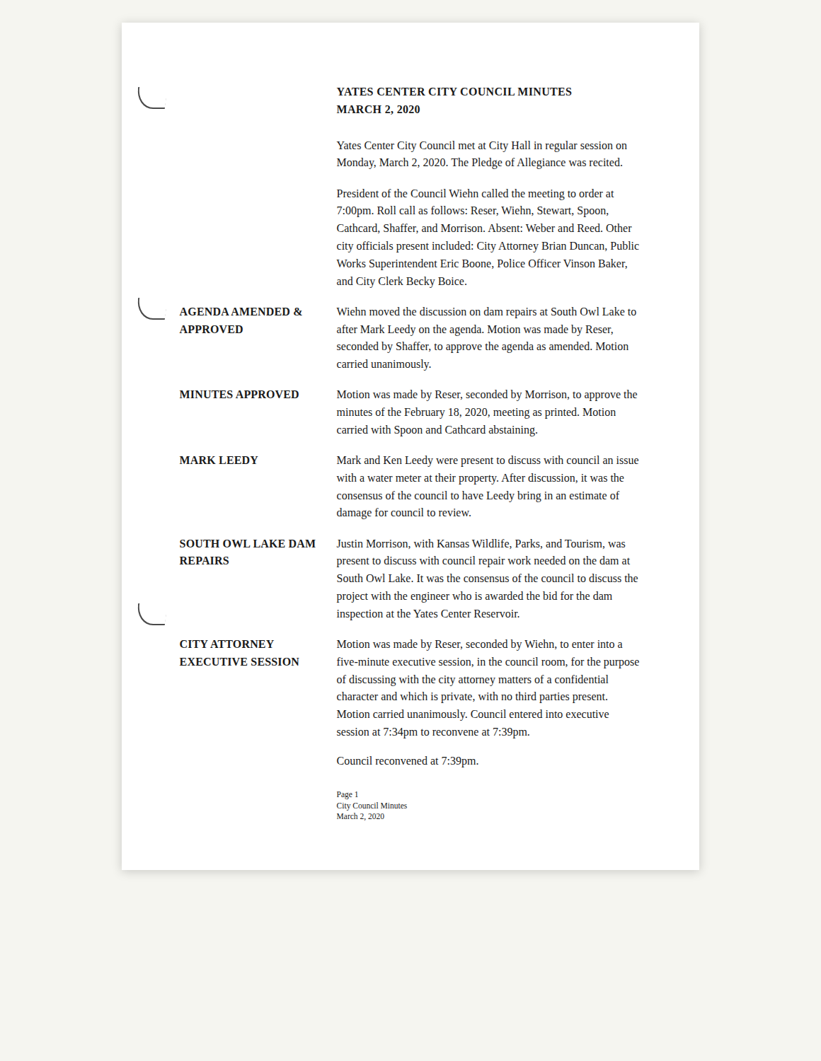YATES CENTER CITY COUNCIL MINUTES
MARCH 2, 2020
Yates Center City Council met at City Hall in regular session on Monday, March 2, 2020. The Pledge of Allegiance was recited.
President of the Council Wiehn called the meeting to order at 7:00pm. Roll call as follows: Reser, Wiehn, Stewart, Spoon, Cathcard, Shaffer, and Morrison. Absent: Weber and Reed. Other city officials present included: City Attorney Brian Duncan, Public Works Superintendent Eric Boone, Police Officer Vinson Baker, and City Clerk Becky Boice.
Agenda Amended & Approved
Wiehn moved the discussion on dam repairs at South Owl Lake to after Mark Leedy on the agenda. Motion was made by Reser, seconded by Shaffer, to approve the agenda as amended. Motion carried unanimously.
Minutes Approved
Motion was made by Reser, seconded by Morrison, to approve the minutes of the February 18, 2020, meeting as printed. Motion carried with Spoon and Cathcard abstaining.
Mark Leedy
Mark and Ken Leedy were present to discuss with council an issue with a water meter at their property. After discussion, it was the consensus of the council to have Leedy bring in an estimate of damage for council to review.
South Owl Lake Dam Repairs
Justin Morrison, with Kansas Wildlife, Parks, and Tourism, was present to discuss with council repair work needed on the dam at South Owl Lake. It was the consensus of the council to discuss the project with the engineer who is awarded the bid for the dam inspection at the Yates Center Reservoir.
City Attorney Executive Session
Motion was made by Reser, seconded by Wiehn, to enter into a five-minute executive session, in the council room, for the purpose of discussing with the city attorney matters of a confidential character and which is private, with no third parties present. Motion carried unanimously. Council entered into executive session at 7:34pm to reconvene at 7:39pm.
Council reconvened at 7:39pm.
Page 1
City Council Minutes
March 2, 2020